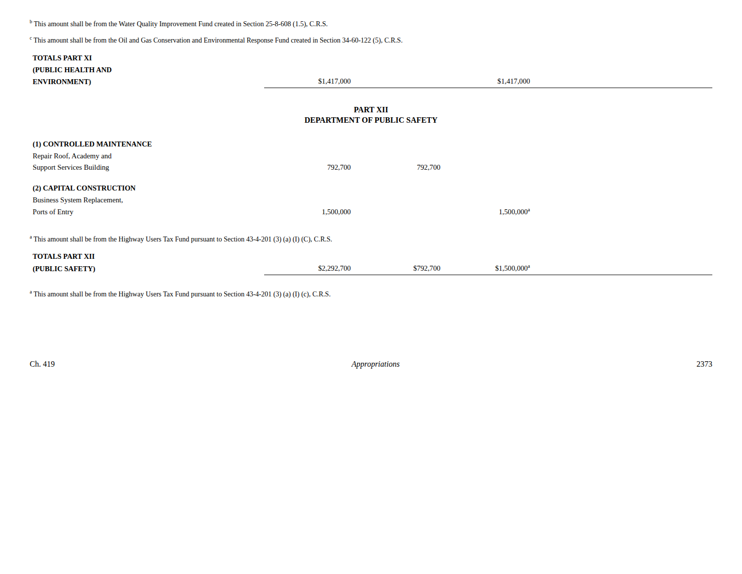b This amount shall be from the Water Quality Improvement Fund created in Section 25-8-608 (1.5), C.R.S.
c This amount shall be from the Oil and Gas Conservation and Environmental Response Fund created in Section 34-60-122 (5), C.R.S.
| TOTALS PART XI | | | | | |
| (PUBLIC HEALTH AND | | | | | |
| ENVIRONMENT) | $1,417,000 | | $1,417,000 | | |
PART XII
DEPARTMENT OF PUBLIC SAFETY
| (1) CONTROLLED MAINTENANCE | | | | | |
| Repair Roof, Academy and | | | | | |
| Support Services Building | 792,700 | 792,700 | | | |
| (2) CAPITAL CONSTRUCTION | | | | | |
| Business System Replacement, | | | | | |
| Ports of Entry | 1,500,000 | | 1,500,000 a | | |
a This amount shall be from the Highway Users Tax Fund pursuant to Section 43-4-201 (3) (a) (I) (C), C.R.S.
| TOTALS PART XII | | | | | |
| (PUBLIC SAFETY) | $2,292,700 | $792,700 | $1,500,000 a | | |
a This amount shall be from the Highway Users Tax Fund pursuant to Section 43-4-201 (3) (a) (I) (c), C.R.S.
Ch. 419
Appropriations
2373